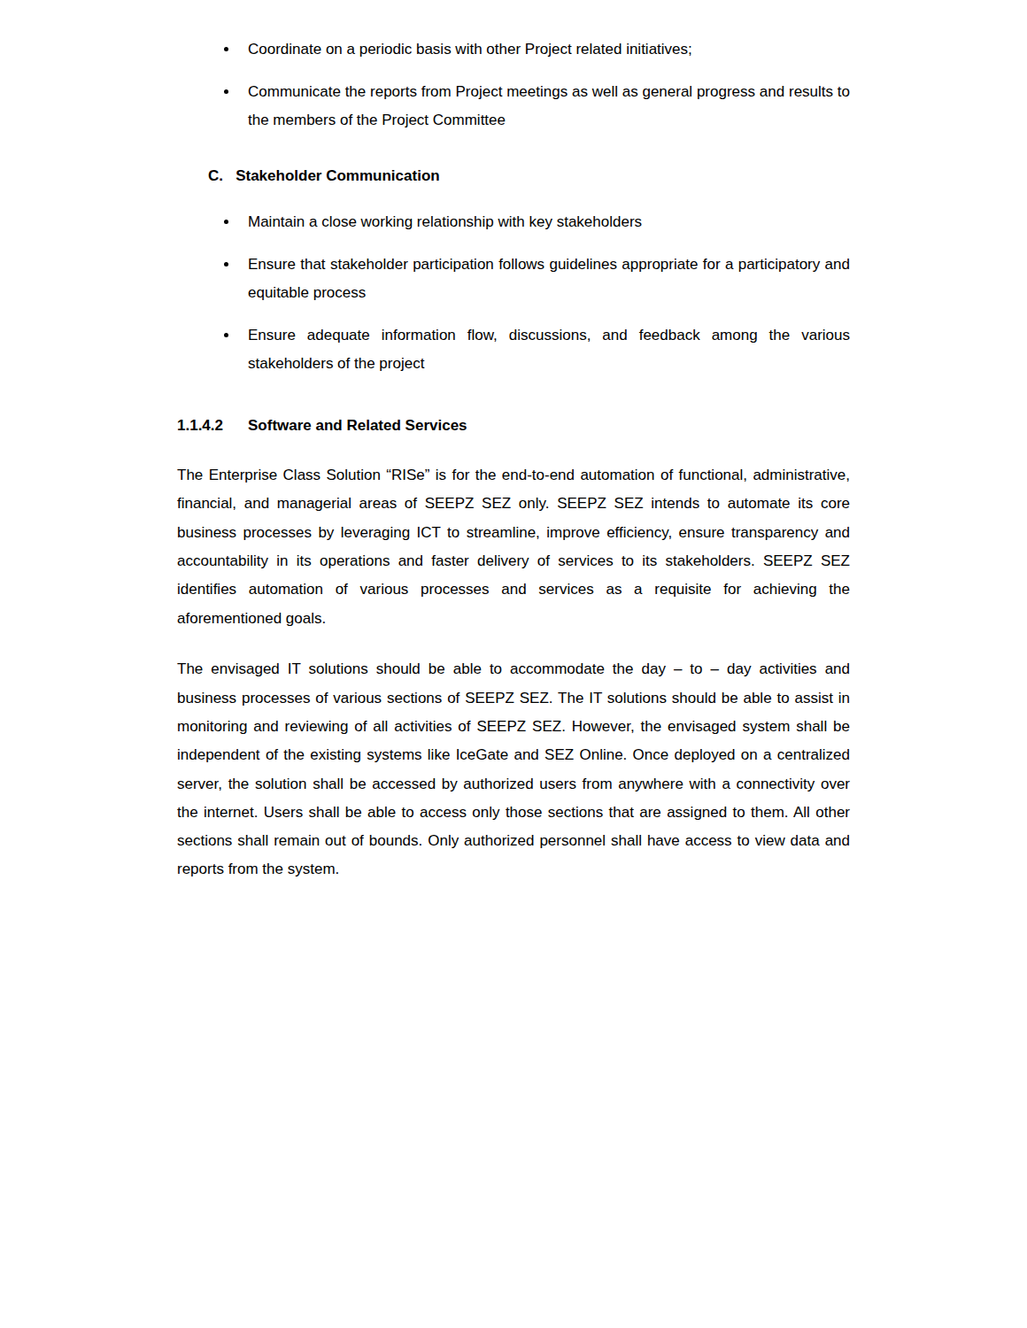Coordinate on a periodic basis with other Project related initiatives;
Communicate the reports from Project meetings as well as general progress and results to the members of the Project Committee
C. Stakeholder Communication
Maintain a close working relationship with key stakeholders
Ensure that stakeholder participation follows guidelines appropriate for a participatory and equitable process
Ensure adequate information flow, discussions, and feedback among the various stakeholders of the project
1.1.4.2 Software and Related Services
The Enterprise Class Solution “RISe” is for the end-to-end automation of functional, administrative, financial, and managerial areas of SEEPZ SEZ only. SEEPZ SEZ intends to automate its core business processes by leveraging ICT to streamline, improve efficiency, ensure transparency and accountability in its operations and faster delivery of services to its stakeholders. SEEPZ SEZ identifies automation of various processes and services as a requisite for achieving the aforementioned goals.
The envisaged IT solutions should be able to accommodate the day – to – day activities and business processes of various sections of SEEPZ SEZ. The IT solutions should be able to assist in monitoring and reviewing of all activities of SEEPZ SEZ. However, the envisaged system shall be independent of the existing systems like IceGate and SEZ Online. Once deployed on a centralized server, the solution shall be accessed by authorized users from anywhere with a connectivity over the internet. Users shall be able to access only those sections that are assigned to them. All other sections shall remain out of bounds. Only authorized personnel shall have access to view data and reports from the system.